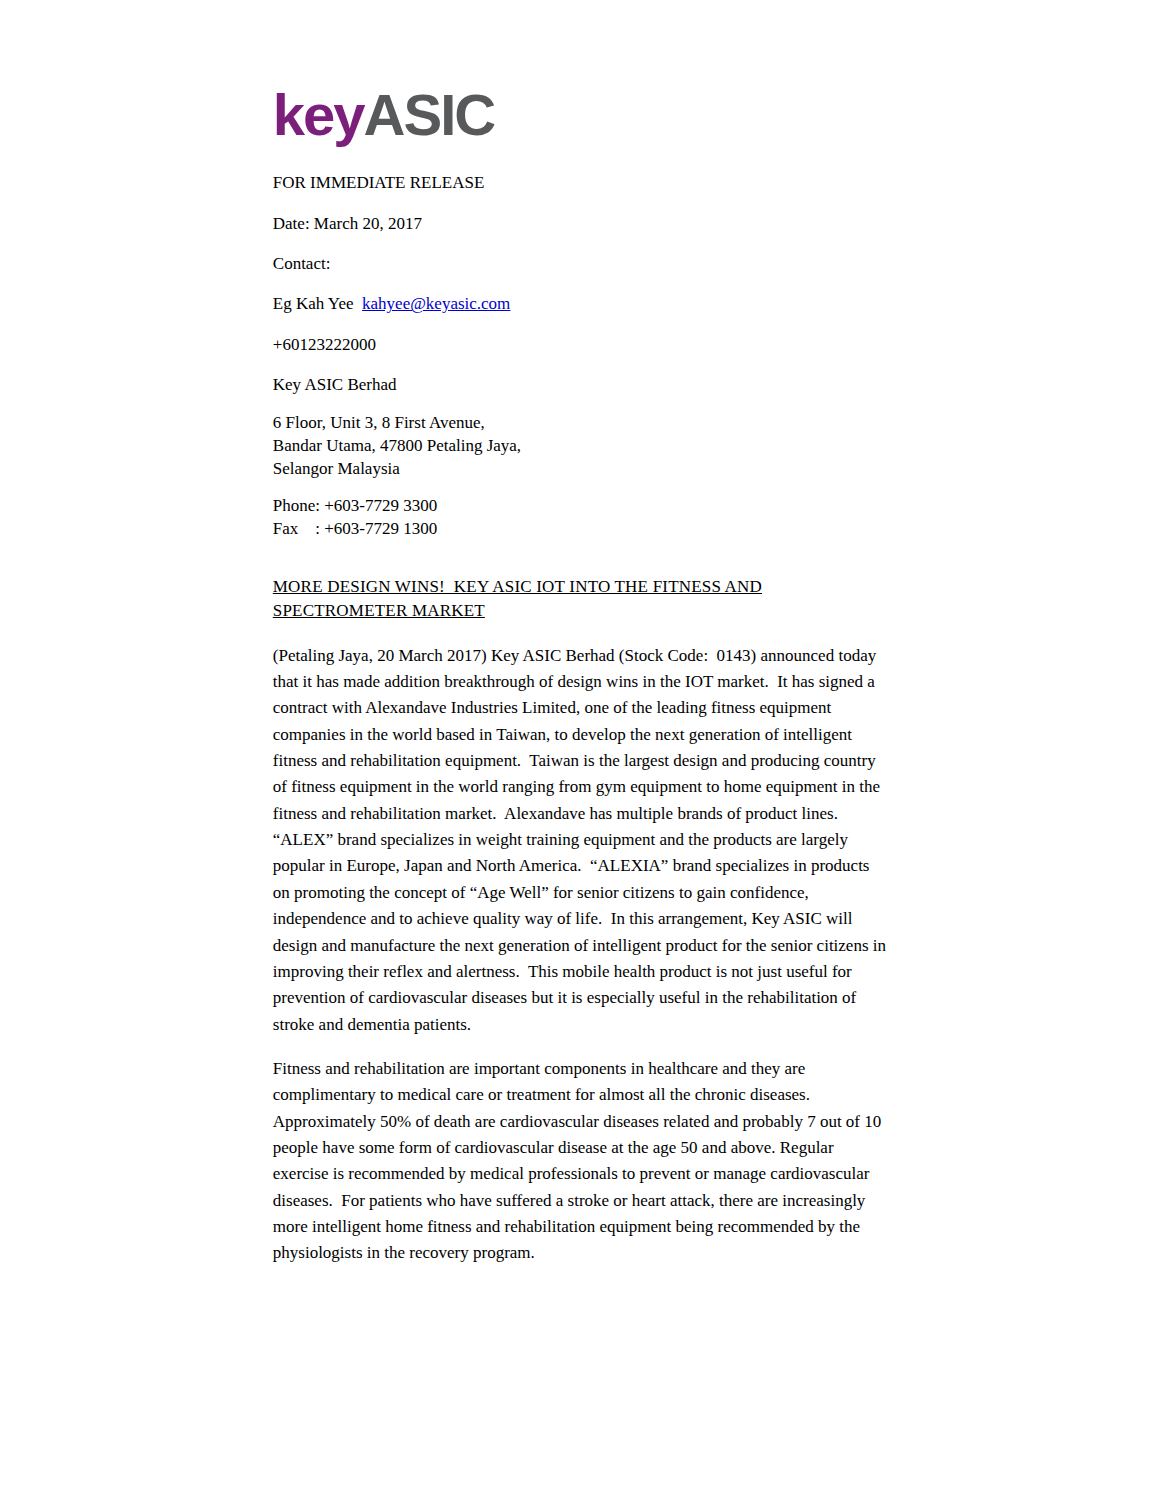key ASIC
FOR IMMEDIATE RELEASE
Date: March 20, 2017
Contact:
Eg Kah Yee kahyee@keyasic.com
+60123222000
Key ASIC Berhad
6 Floor, Unit 3, 8 First Avenue,
Bandar Utama, 47800 Petaling Jaya,
Selangor Malaysia
Phone: +603-7729 3300
Fax : +603-7729 1300
More design wins! Key ASIC IOT into the fitness and spectrometer market
(Petaling Jaya, 20 March 2017) Key ASIC Berhad (Stock Code: 0143) announced today that it has made addition breakthrough of design wins in the IOT market. It has signed a contract with Alexandave Industries Limited, one of the leading fitness equipment companies in the world based in Taiwan, to develop the next generation of intelligent fitness and rehabilitation equipment. Taiwan is the largest design and producing country of fitness equipment in the world ranging from gym equipment to home equipment in the fitness and rehabilitation market. Alexandave has multiple brands of product lines. “ALEX” brand specializes in weight training equipment and the products are largely popular in Europe, Japan and North America. “ALEXIA” brand specializes in products on promoting the concept of “Age Well” for senior citizens to gain confidence, independence and to achieve quality way of life. In this arrangement, Key ASIC will design and manufacture the next generation of intelligent product for the senior citizens in improving their reflex and alertness. This mobile health product is not just useful for prevention of cardiovascular diseases but it is especially useful in the rehabilitation of stroke and dementia patients.
Fitness and rehabilitation are important components in healthcare and they are complimentary to medical care or treatment for almost all the chronic diseases. Approximately 50% of death are cardiovascular diseases related and probably 7 out of 10 people have some form of cardiovascular disease at the age 50 and above. Regular exercise is recommended by medical professionals to prevent or manage cardiovascular diseases. For patients who have suffered a stroke or heart attack, there are increasingly more intelligent home fitness and rehabilitation equipment being recommended by the physiologists in the recovery program.